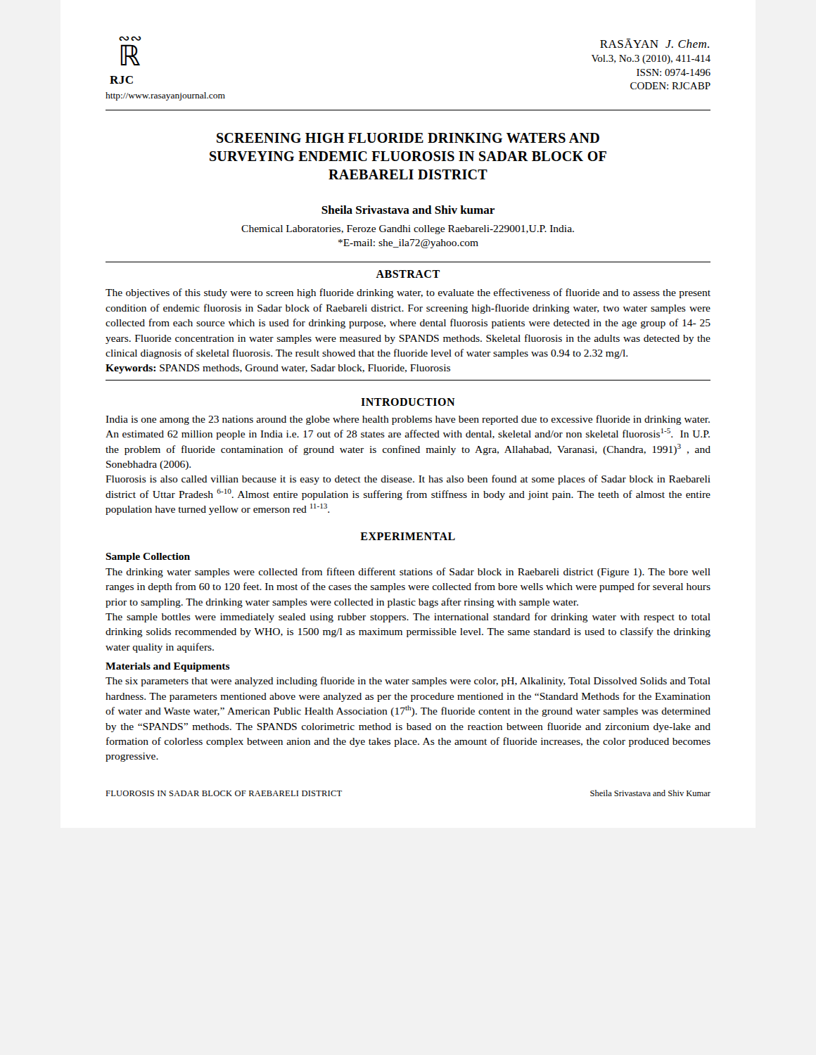∾∾ℝ
RJC
http://www.rasayanjournal.com
RASĀYAN J. Chem.
Vol.3, No.3 (2010), 411-414
ISSN: 0974-1496
CODEN: RJCABP
SCREENING HIGH FLUORIDE DRINKING WATERS AND
SURVEYING ENDEMIC FLUOROSIS IN SADAR BLOCK OF
RAEBARELI DISTRICT
Sheila Srivastava and Shiv kumar
Chemical Laboratories, Feroze Gandhi college Raebareli-229001,U.P. India.
*E-mail: she_ila72@yahoo.com
ABSTRACT
The objectives of this study were to screen high fluoride drinking water, to evaluate the effectiveness of fluoride and to assess the present condition of endemic fluorosis in Sadar block of Raebareli district. For screening high-fluoride drinking water, two water samples were collected from each source which is used for drinking purpose, where dental fluorosis patients were detected in the age group of 14- 25 years. Fluoride concentration in water samples were measured by SPANDS methods. Skeletal fluorosis in the adults was detected by the clinical diagnosis of skeletal fluorosis. The result showed that the fluoride level of water samples was 0.94 to 2.32 mg/l.
Keywords: SPANDS methods, Ground water, Sadar block, Fluoride, Fluorosis
INTRODUCTION
India is one among the 23 nations around the globe where health problems have been reported due to excessive fluoride in drinking water. An estimated 62 million people in India i.e. 17 out of 28 states are affected with dental, skeletal and/or non skeletal fluorosis1-5. In U.P. the problem of fluoride contamination of ground water is confined mainly to Agra, Allahabad, Varanasi, (Chandra, 1991)3 , and Sonebhadra (2006).
Fluorosis is also called villian because it is easy to detect the disease. It has also been found at some places of Sadar block in Raebareli district of Uttar Pradesh 6-10. Almost entire population is suffering from stiffness in body and joint pain. The teeth of almost the entire population have turned yellow or emerson red 11-13.
EXPERIMENTAL
Sample Collection
The drinking water samples were collected from fifteen different stations of Sadar block in Raebareli district (Figure 1). The bore well ranges in depth from 60 to 120 feet. In most of the cases the samples were collected from bore wells which were pumped for several hours prior to sampling. The drinking water samples were collected in plastic bags after rinsing with sample water.
The sample bottles were immediately sealed using rubber stoppers. The international standard for drinking water with respect to total drinking solids recommended by WHO, is 1500 mg/l as maximum permissible level. The same standard is used to classify the drinking water quality in aquifers.
Materials and Equipments
The six parameters that were analyzed including fluoride in the water samples were color, pH, Alkalinity, Total Dissolved Solids and Total hardness. The parameters mentioned above were analyzed as per the procedure mentioned in the “Standard Methods for the Examination of water and Waste water,” American Public Health Association (17th). The fluoride content in the ground water samples was determined by the “SPANDS” methods. The SPANDS colorimetric method is based on the reaction between fluoride and zirconium dye-lake and formation of colorless complex between anion and the dye takes place. As the amount of fluoride increases, the color produced becomes progressive.
FLUOROSIS IN SADAR BLOCK OF RAEBARELI DISTRICT
Sheila Srivastava and Shiv Kumar